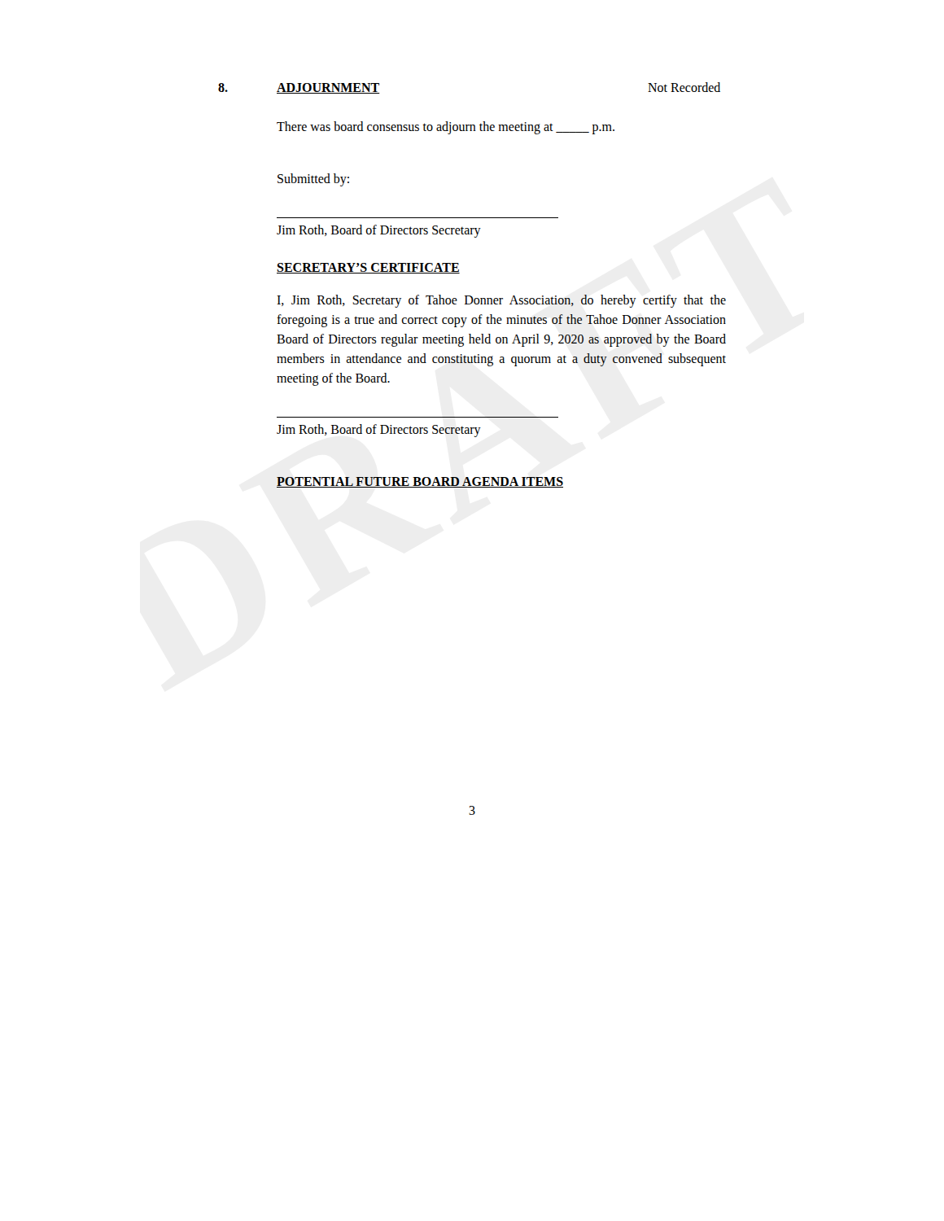DRAFT
8. ADJOURNMENT
Not Recorded
There was board consensus to adjourn the meeting at _____ p.m.
Submitted by:
Jim Roth, Board of Directors Secretary
SECRETARY’S CERTIFICATE
I, Jim Roth, Secretary of Tahoe Donner Association, do hereby certify that the foregoing is a true and correct copy of the minutes of the Tahoe Donner Association Board of Directors regular meeting held on April 9, 2020 as approved by the Board members in attendance and constituting a quorum at a duty convened subsequent meeting of the Board.
Jim Roth, Board of Directors Secretary
POTENTIAL FUTURE BOARD AGENDA ITEMS
3